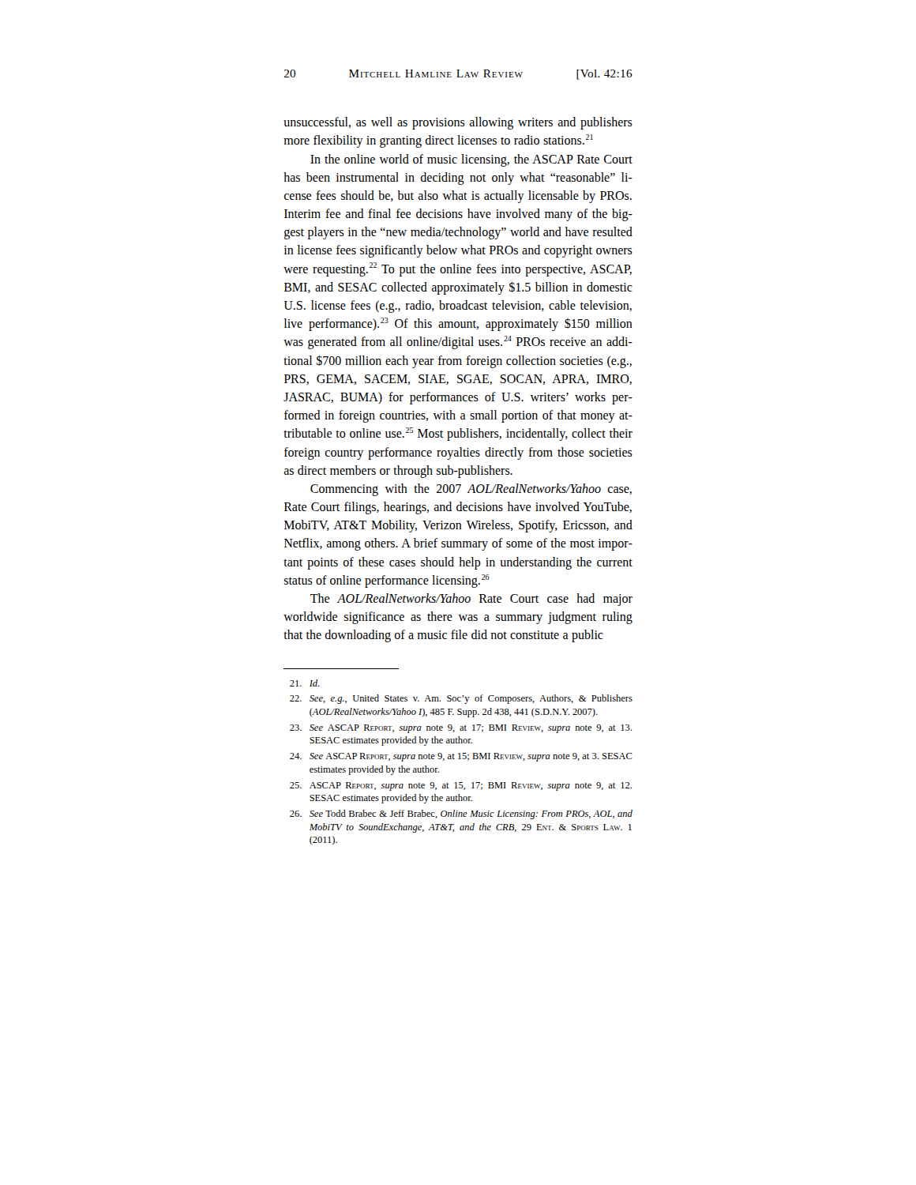20 Mitchell Hamline Law Review [Vol. 42:16
unsuccessful, as well as provisions allowing writers and publishers more flexibility in granting direct licenses to radio stations.21
In the online world of music licensing, the ASCAP Rate Court has been instrumental in deciding not only what “reasonable” license fees should be, but also what is actually licensable by PROs. Interim fee and final fee decisions have involved many of the biggest players in the “new media/technology” world and have resulted in license fees significantly below what PROs and copyright owners were requesting.22 To put the online fees into perspective, ASCAP, BMI, and SESAC collected approximately $1.5 billion in domestic U.S. license fees (e.g., radio, broadcast television, cable television, live performance).23 Of this amount, approximately $150 million was generated from all online/digital uses.24 PROs receive an additional $700 million each year from foreign collection societies (e.g., PRS, GEMA, SACEM, SIAE, SGAE, SOCAN, APRA, IMRO, JASRAC, BUMA) for performances of U.S. writers’ works performed in foreign countries, with a small portion of that money attributable to online use.25 Most publishers, incidentally, collect their foreign country performance royalties directly from those societies as direct members or through sub-publishers.
Commencing with the 2007 AOL/RealNetworks/Yahoo case, Rate Court filings, hearings, and decisions have involved YouTube, MobiTV, AT&T Mobility, Verizon Wireless, Spotify, Ericsson, and Netflix, among others. A brief summary of some of the most important points of these cases should help in understanding the current status of online performance licensing.26
The AOL/RealNetworks/Yahoo Rate Court case had major worldwide significance as there was a summary judgment ruling that the downloading of a music file did not constitute a public
21. Id.
22. See, e.g., United States v. Am. Soc’y of Composers, Authors, & Publishers (AOL/RealNetworks/Yahoo I), 485 F. Supp. 2d 438, 441 (S.D.N.Y. 2007).
23. See ASCAP Report, supra note 9, at 17; BMI Review, supra note 9, at 13. SESAC estimates provided by the author.
24. See ASCAP Report, supra note 9, at 15; BMI Review, supra note 9, at 3. SESAC estimates provided by the author.
25. ASCAP Report, supra note 9, at 15, 17; BMI Review, supra note 9, at 12. SESAC estimates provided by the author.
26. See Todd Brabec & Jeff Brabec, Online Music Licensing: From PROs, AOL, and MobiTV to SoundExchange, AT&T, and the CRB, 29 Ent. & Sports Law. 1 (2011).